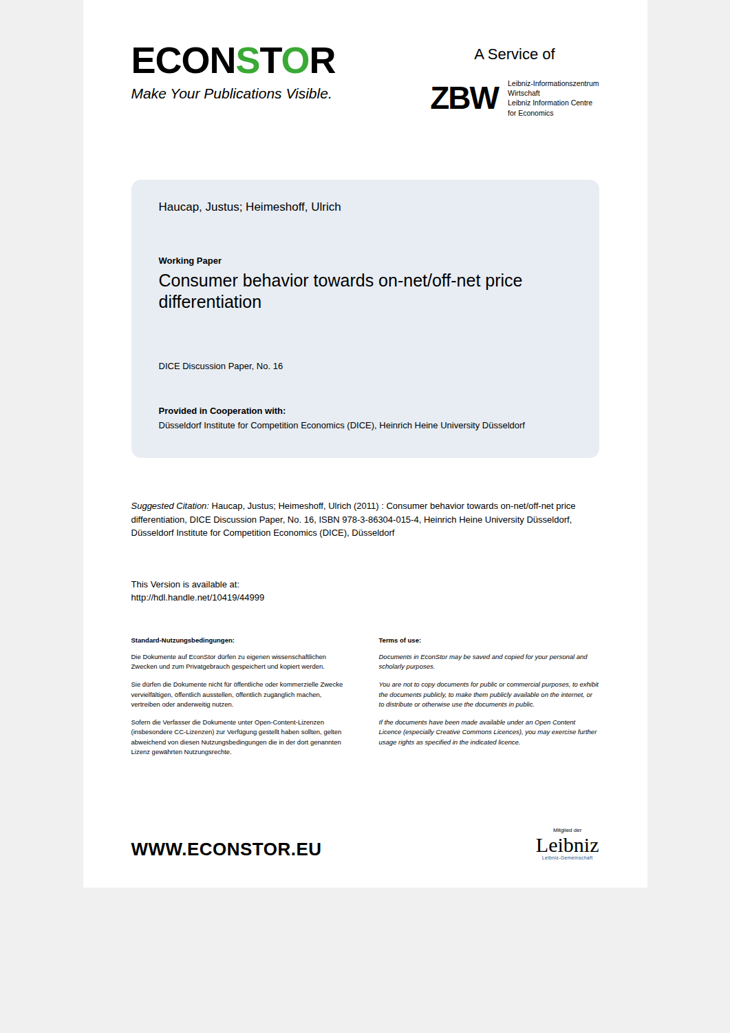ECONSTOR
Make Your Publications Visible.
A Service of
ZBW
Leibniz-Informationszentrum
Wirtschaft
Leibniz Information Centre
for Economics
Haucap, Justus; Heimeshoff, Ulrich
Working Paper
Consumer behavior towards on-net/off-net price differentiation
DICE Discussion Paper, No. 16
Provided in Cooperation with:
Düsseldorf Institute for Competition Economics (DICE), Heinrich Heine University Düsseldorf
Suggested Citation: Haucap, Justus; Heimeshoff, Ulrich (2011) : Consumer behavior towards on-net/off-net price differentiation, DICE Discussion Paper, No. 16, ISBN 978-3-86304-015-4, Heinrich Heine University Düsseldorf, Düsseldorf Institute for Competition Economics (DICE), Düsseldorf
This Version is available at:
http://hdl.handle.net/10419/44999
Standard-Nutzungsbedingungen:
Die Dokumente auf EconStor dürfen zu eigenen wissenschaftlichen Zwecken und zum Privatgebrauch gespeichert und kopiert werden.
Sie dürfen die Dokumente nicht für öffentliche oder kommerzielle Zwecke vervielfältigen, öffentlich ausstellen, öffentlich zugänglich machen, vertreiben oder anderweitig nutzen.
Sofern die Verfasser die Dokumente unter Open-Content-Lizenzen (insbesondere CC-Lizenzen) zur Verfügung gestellt haben sollten, gelten abweichend von diesen Nutzungsbedingungen die in der dort genannten Lizenz gewährten Nutzungsrechte.
Terms of use:
Documents in EconStor may be saved and copied for your personal and scholarly purposes.
You are not to copy documents for public or commercial purposes, to exhibit the documents publicly, to make them publicly available on the internet, or to distribute or otherwise use the documents in public.
If the documents have been made available under an Open Content Licence (especially Creative Commons Licences), you may exercise further usage rights as specified in the indicated licence.
WWW.ECONSTOR.EU
Mitglied der
Leibniz
Leibniz-Gemeinschaft